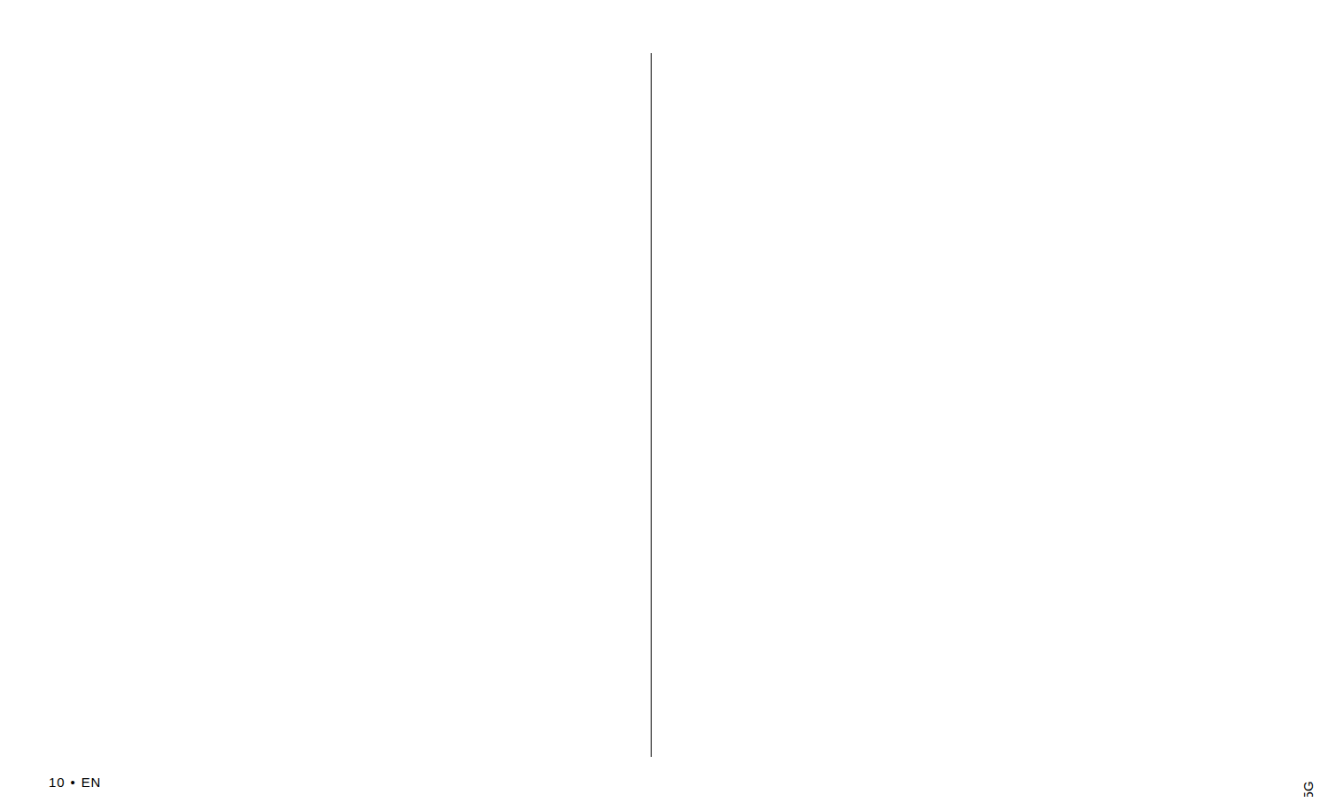10•EN
20014905G